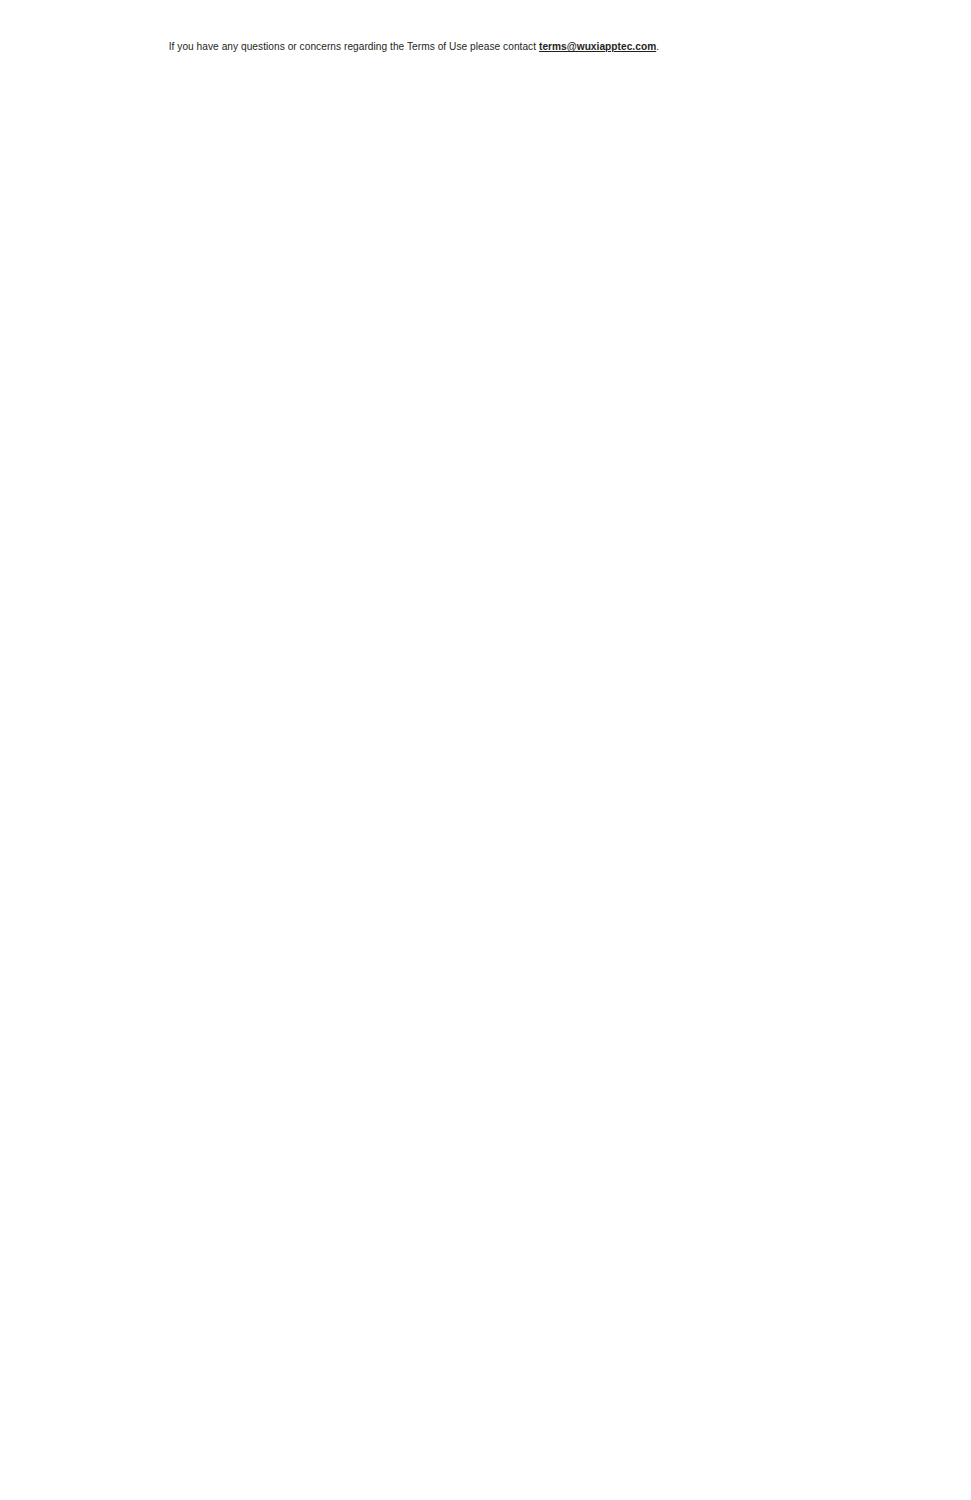If you have any questions or concerns regarding the Terms of Use please contact terms@wuxiapptec.com.